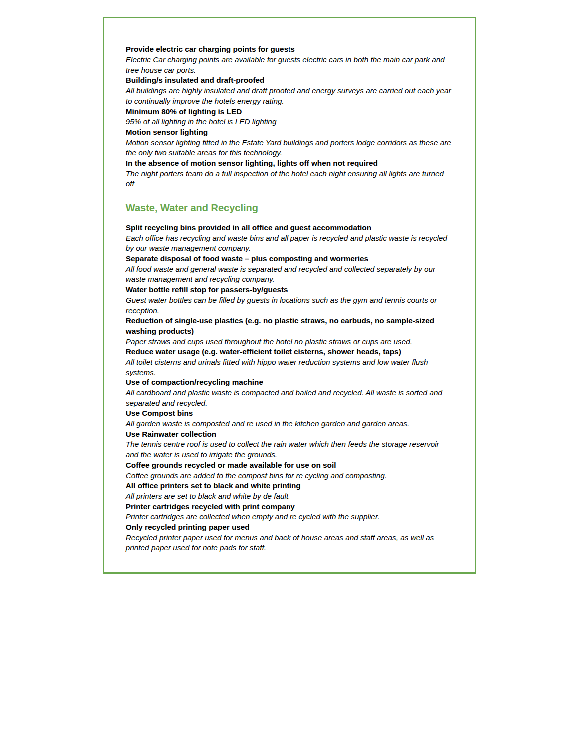Provide electric car charging points for guests
Electric Car charging points are available for guests electric cars in both the main car park and tree house car ports.
Building/s insulated and draft-proofed
All buildings are highly insulated and draft proofed and energy surveys are carried out each year to continually improve the hotels energy rating.
Minimum 80% of lighting is LED
95% of all lighting in the hotel is LED lighting
Motion sensor lighting
Motion sensor lighting fitted in the Estate Yard buildings and porters lodge corridors as these are the only two suitable areas for this technology.
In the absence of motion sensor lighting, lights off when not required
The night porters team do a full inspection of the hotel each night ensuring all lights are turned off
Waste, Water and Recycling
Split recycling bins provided in all office and guest accommodation
Each office has recycling and waste bins and all paper is recycled and plastic waste is recycled by our waste management company.
Separate disposal of food waste – plus composting and wormeries
All food waste and general waste is separated and recycled and collected separately by our waste management and recycling company.
Water bottle refill stop for passers-by/guests
Guest water bottles can be filled by guests in locations such as the gym and tennis courts or reception.
Reduction of single-use plastics (e.g. no plastic straws, no earbuds, no sample-sized washing products)
Paper straws and cups used throughout the hotel no plastic straws or cups are used.
Reduce water usage (e.g. water-efficient toilet cisterns, shower heads, taps)
All toilet cisterns and urinals fitted with hippo water reduction systems and low water flush systems.
Use of compaction/recycling machine
All cardboard and plastic waste is compacted and bailed and recycled. All waste is sorted and separated and recycled.
Use Compost bins
All garden waste is composted and re used in the kitchen garden and garden areas.
Use Rainwater collection
The tennis centre roof is used to collect the rain water which then feeds the storage reservoir and the water is used to irrigate the grounds.
Coffee grounds recycled or made available for use on soil
Coffee grounds are added to the compost bins for re cycling and composting.
All office printers set to black and white printing
All printers are set to black and white by de fault.
Printer cartridges recycled with print company
Printer cartridges are collected when empty and re cycled with the supplier.
Only recycled printing paper used
Recycled printer paper used for menus and back of house areas and staff areas, as well as printed paper used for note pads for staff.